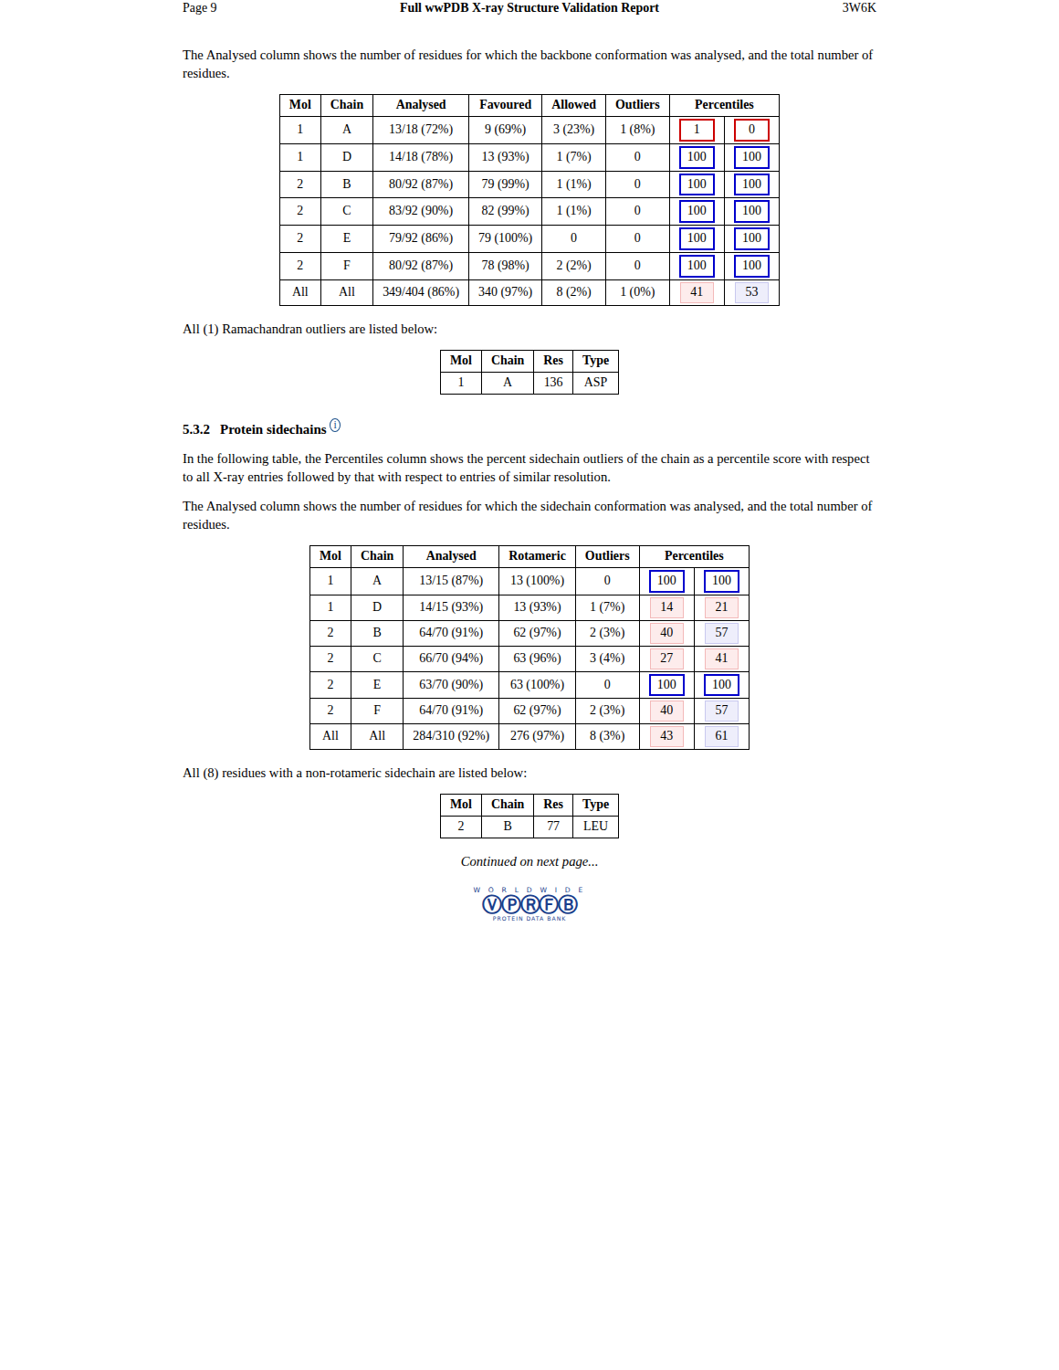Page 9
Full wwPDB X-ray Structure Validation Report
3W6K
The Analysed column shows the number of residues for which the backbone conformation was analysed, and the total number of residues.
| Mol | Chain | Analysed | Favoured | Allowed | Outliers | Percentiles |
| --- | --- | --- | --- | --- | --- | --- |
| 1 | A | 13/18 (72%) | 9 (69%) | 3 (23%) | 1 (8%) | 1 | 0 |
| 1 | D | 14/18 (78%) | 13 (93%) | 1 (7%) | 0 | 100 | 100 |
| 2 | B | 80/92 (87%) | 79 (99%) | 1 (1%) | 0 | 100 | 100 |
| 2 | C | 83/92 (90%) | 82 (99%) | 1 (1%) | 0 | 100 | 100 |
| 2 | E | 79/92 (86%) | 79 (100%) | 0 | 0 | 100 | 100 |
| 2 | F | 80/92 (87%) | 78 (98%) | 2 (2%) | 0 | 100 | 100 |
| All | All | 349/404 (86%) | 340 (97%) | 8 (2%) | 1 (0%) | 41 | 53 |
All (1) Ramachandran outliers are listed below:
| Mol | Chain | Res | Type |
| --- | --- | --- | --- |
| 1 | A | 136 | ASP |
5.3.2 Protein sidechains i
In the following table, the Percentiles column shows the percent sidechain outliers of the chain as a percentile score with respect to all X-ray entries followed by that with respect to entries of similar resolution.
The Analysed column shows the number of residues for which the sidechain conformation was analysed, and the total number of residues.
| Mol | Chain | Analysed | Rotameric | Outliers | Percentiles |
| --- | --- | --- | --- | --- | --- |
| 1 | A | 13/15 (87%) | 13 (100%) | 0 | 100 | 100 |
| 1 | D | 14/15 (93%) | 13 (93%) | 1 (7%) | 14 | 21 |
| 2 | B | 64/70 (91%) | 62 (97%) | 2 (3%) | 40 | 57 |
| 2 | C | 66/70 (94%) | 63 (96%) | 3 (4%) | 27 | 41 |
| 2 | E | 63/70 (90%) | 63 (100%) | 0 | 100 | 100 |
| 2 | F | 64/70 (91%) | 62 (97%) | 2 (3%) | 40 | 57 |
| All | All | 284/310 (92%) | 276 (97%) | 8 (3%) | 43 | 61 |
All (8) residues with a non-rotameric sidechain are listed below:
| Mol | Chain | Res | Type |
| --- | --- | --- | --- |
| 2 | B | 77 | LEU |
Continued on next page...
W O R L D W I D E
ⓋⓅⓇⒻⒷ
PROTEIN DATA BANK